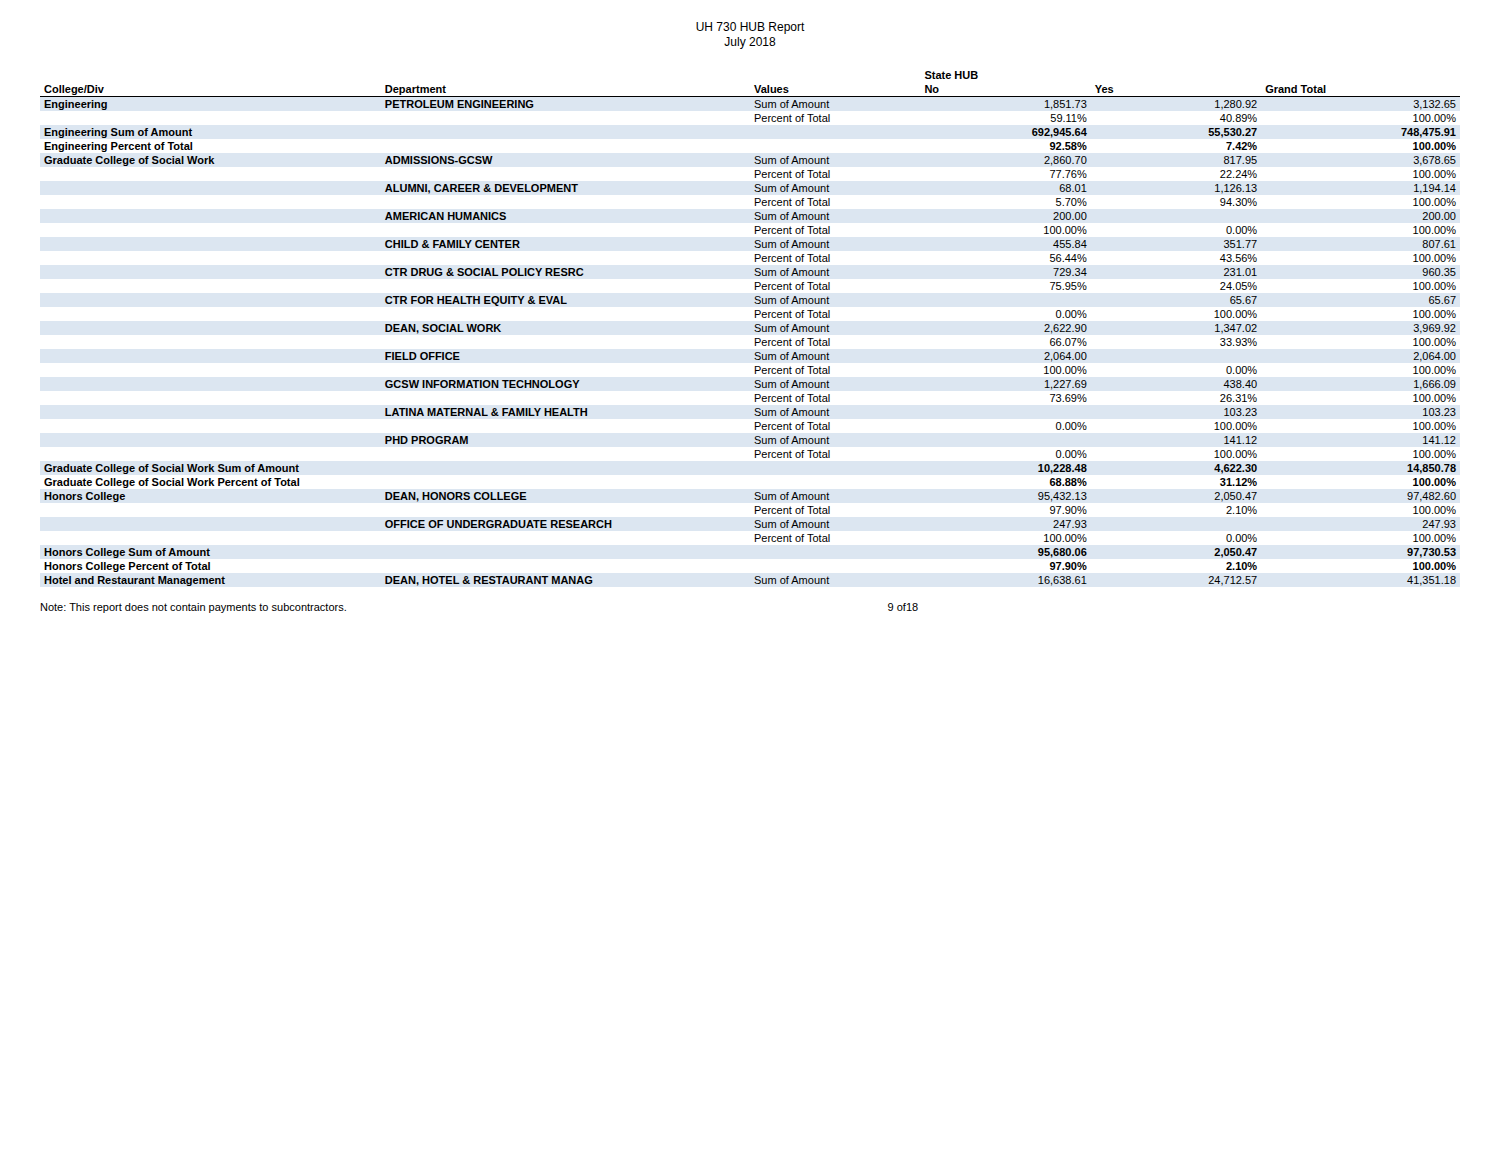UH 730 HUB Report
July 2018
| | | | State HUB | | |
| --- | --- | --- | --- | --- | --- |
| College/Div | Department | Values | No | Yes | Grand Total |
| Engineering | PETROLEUM ENGINEERING | Sum of Amount | 1,851.73 | 1,280.92 | 3,132.65 |
| | | Percent of Total | 59.11% | 40.89% | 100.00% |
| Engineering Sum of Amount | | | 692,945.64 | 55,530.27 | 748,475.91 |
| Engineering Percent of Total | | | 92.58% | 7.42% | 100.00% |
| Graduate College of Social Work | ADMISSIONS-GCSW | Sum of Amount | 2,860.70 | 817.95 | 3,678.65 |
| | | Percent of Total | 77.76% | 22.24% | 100.00% |
| | ALUMNI, CAREER & DEVELOPMENT | Sum of Amount | 68.01 | 1,126.13 | 1,194.14 |
| | | Percent of Total | 5.70% | 94.30% | 100.00% |
| | AMERICAN HUMANICS | Sum of Amount | 200.00 | | 200.00 |
| | | Percent of Total | 100.00% | 0.00% | 100.00% |
| | CHILD & FAMILY CENTER | Sum of Amount | 455.84 | 351.77 | 807.61 |
| | | Percent of Total | 56.44% | 43.56% | 100.00% |
| | CTR DRUG & SOCIAL POLICY RESRC | Sum of Amount | 729.34 | 231.01 | 960.35 |
| | | Percent of Total | 75.95% | 24.05% | 100.00% |
| | CTR FOR HEALTH EQUITY & EVAL | Sum of Amount | | 65.67 | 65.67 |
| | | Percent of Total | 0.00% | 100.00% | 100.00% |
| | DEAN, SOCIAL WORK | Sum of Amount | 2,622.90 | 1,347.02 | 3,969.92 |
| | | Percent of Total | 66.07% | 33.93% | 100.00% |
| | FIELD OFFICE | Sum of Amount | 2,064.00 | | 2,064.00 |
| | | Percent of Total | 100.00% | 0.00% | 100.00% |
| | GCSW INFORMATION TECHNOLOGY | Sum of Amount | 1,227.69 | 438.40 | 1,666.09 |
| | | Percent of Total | 73.69% | 26.31% | 100.00% |
| | LATINA MATERNAL & FAMILY HEALTH | Sum of Amount | | 103.23 | 103.23 |
| | | Percent of Total | 0.00% | 100.00% | 100.00% |
| | PHD PROGRAM | Sum of Amount | | 141.12 | 141.12 |
| | | Percent of Total | 0.00% | 100.00% | 100.00% |
| Graduate College of Social Work Sum of Amount | | | 10,228.48 | 4,622.30 | 14,850.78 |
| Graduate College of Social Work Percent of Total | | | 68.88% | 31.12% | 100.00% |
| Honors College | DEAN, HONORS COLLEGE | Sum of Amount | 95,432.13 | 2,050.47 | 97,482.60 |
| | | Percent of Total | 97.90% | 2.10% | 100.00% |
| | OFFICE OF UNDERGRADUATE RESEARCH | Sum of Amount | 247.93 | | 247.93 |
| | | Percent of Total | 100.00% | 0.00% | 100.00% |
| Honors College Sum of Amount | | | 95,680.06 | 2,050.47 | 97,730.53 |
| Honors College Percent of Total | | | 97.90% | 2.10% | 100.00% |
| Hotel and Restaurant Management | DEAN, HOTEL & RESTAURANT MANAG | Sum of Amount | 16,638.61 | 24,712.57 | 41,351.18 |
Note: This report does not contain payments to subcontractors.
9 of18